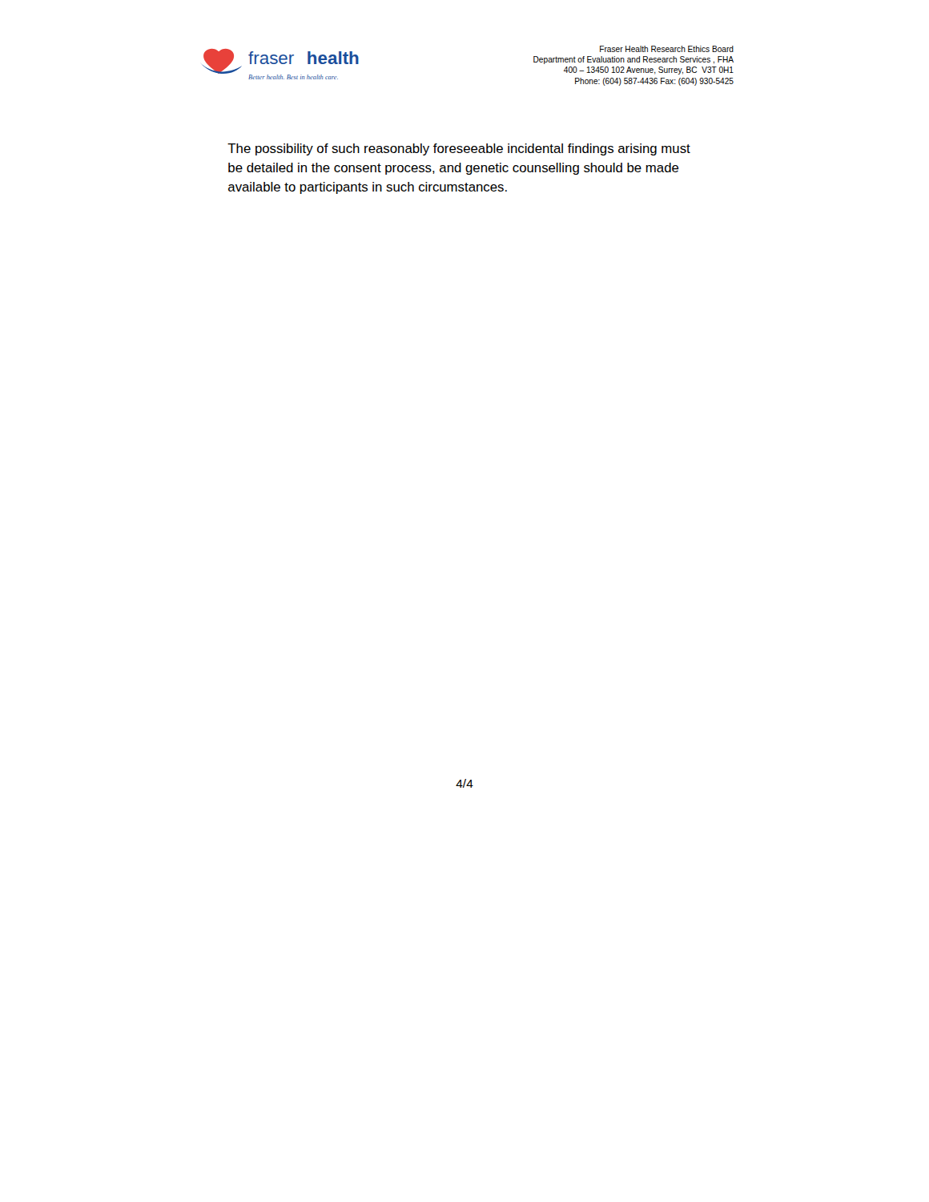fraser health Better health. Best in health care.
Fraser Health Research Ethics Board
Department of Evaluation and Research Services , FHA
400 – 13450 102 Avenue, Surrey, BC V3T 0H1
Phone: (604) 587-4436 Fax: (604) 930-5425
The possibility of such reasonably foreseeable incidental findings arising must be detailed in the consent process, and genetic counselling should be made available to participants in such circumstances.
4/4